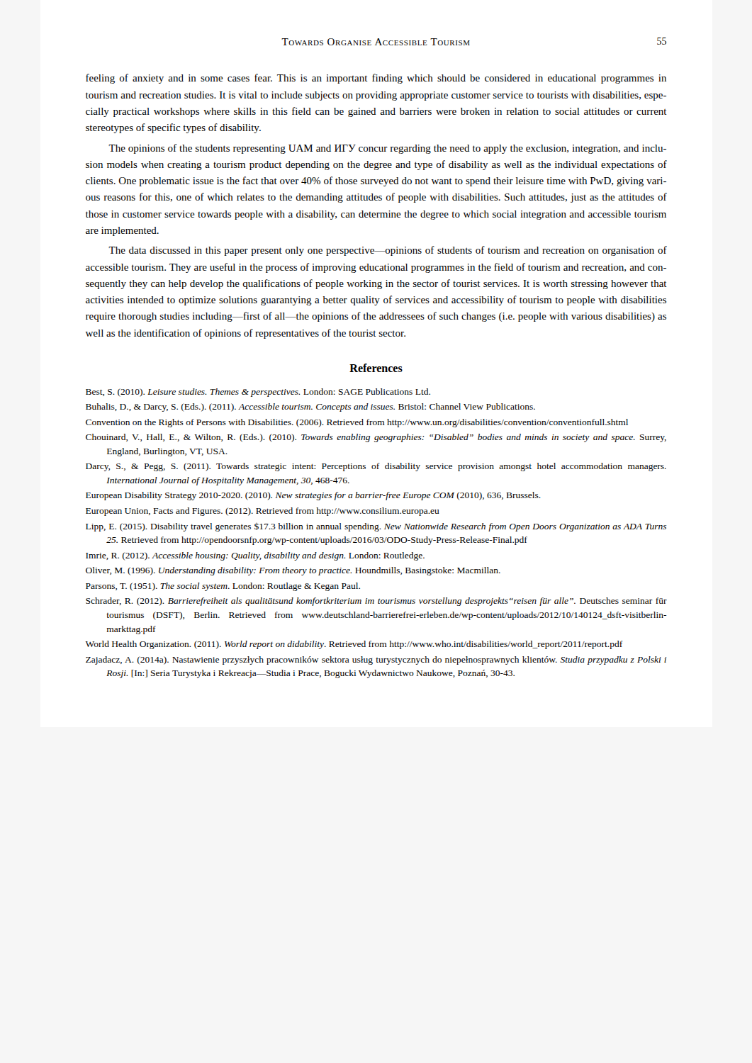Towards Organise Accessible Tourism 55
feeling of anxiety and in some cases fear. This is an important finding which should be considered in educational programmes in tourism and recreation studies. It is vital to include subjects on providing appropriate customer service to tourists with disabilities, especially practical workshops where skills in this field can be gained and barriers were broken in relation to social attitudes or current stereotypes of specific types of disability.
The opinions of the students representing UAM and ИГУ concur regarding the need to apply the exclusion, integration, and inclusion models when creating a tourism product depending on the degree and type of disability as well as the individual expectations of clients. One problematic issue is the fact that over 40% of those surveyed do not want to spend their leisure time with PwD, giving various reasons for this, one of which relates to the demanding attitudes of people with disabilities. Such attitudes, just as the attitudes of those in customer service towards people with a disability, can determine the degree to which social integration and accessible tourism are implemented.
The data discussed in this paper present only one perspective—opinions of students of tourism and recreation on organisation of accessible tourism. They are useful in the process of improving educational programmes in the field of tourism and recreation, and consequently they can help develop the qualifications of people working in the sector of tourist services. It is worth stressing however that activities intended to optimize solutions guarantying a better quality of services and accessibility of tourism to people with disabilities require thorough studies including—first of all—the opinions of the addressees of such changes (i.e. people with various disabilities) as well as the identification of opinions of representatives of the tourist sector.
References
Best, S. (2010). Leisure studies. Themes & perspectives. London: SAGE Publications Ltd.
Buhalis, D., & Darcy, S. (Eds.). (2011). Accessible tourism. Concepts and issues. Bristol: Channel View Publications.
Convention on the Rights of Persons with Disabilities. (2006). Retrieved from http://www.un.org/disabilities/convention/conventionfull.shtml
Chouinard, V., Hall, E., & Wilton, R. (Eds.). (2010). Towards enabling geographies: “Disabled” bodies and minds in society and space. Surrey, England, Burlington, VT, USA.
Darcy, S., & Pegg, S. (2011). Towards strategic intent: Perceptions of disability service provision amongst hotel accommodation managers. International Journal of Hospitality Management, 30, 468-476.
European Disability Strategy 2010-2020. (2010). New strategies for a barrier-free Europe COM (2010), 636, Brussels.
European Union, Facts and Figures. (2012). Retrieved from http://www.consilium.europa.eu
Lipp, E. (2015). Disability travel generates $17.3 billion in annual spending. New Nationwide Research from Open Doors Organization as ADA Turns 25. Retrieved from http://opendoorsnfp.org/wp-content/uploads/2016/03/ODO-Study-Press-Release-Final.pdf
Imrie, R. (2012). Accessible housing: Quality, disability and design. London: Routledge.
Oliver, M. (1996). Understanding disability: From theory to practice. Houndmills, Basingstoke: Macmillan.
Parsons, T. (1951). The social system. London: Routlage & Kegan Paul.
Schrader, R. (2012). Barrierefreiheit als qualitätsund komfortkriterium im tourismus vorstellung desprojekts“reisen für alle”. Deutsches seminar für tourismus (DSFT), Berlin. Retrieved from www.deutschland-barrierefrei-erleben.de/wp-content/uploads/2012/10/140124_dsft-visitberlin-markttag.pdf
World Health Organization. (2011). World report on didability. Retrieved from http://www.who.int/disabilities/world_report/2011/report.pdf
Zajadacz, A. (2014a). Nastawienie przyszłych pracowników sektora usług turystycznych do niepełnosprawnych klientów. Studia przypadku z Polski i Rosji. [In:] Seria Turystyka i Rekreacja—Studia i Prace, Bogucki Wydawnictwo Naukowe, Poznań, 30-43.